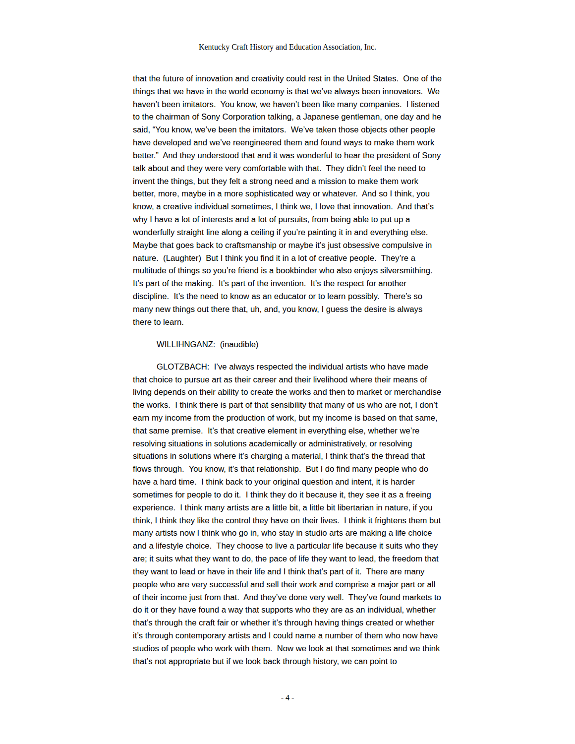Kentucky Craft History and Education Association, Inc.
that the future of innovation and creativity could rest in the United States. One of the things that we have in the world economy is that we’ve always been innovators. We haven’t been imitators. You know, we haven’t been like many companies. I listened to the chairman of Sony Corporation talking, a Japanese gentleman, one day and he said, “You know, we’ve been the imitators. We’ve taken those objects other people have developed and we’ve reengineered them and found ways to make them work better.” And they understood that and it was wonderful to hear the president of Sony talk about and they were very comfortable with that. They didn’t feel the need to invent the things, but they felt a strong need and a mission to make them work better, more, maybe in a more sophisticated way or whatever. And so I think, you know, a creative individual sometimes, I think we, I love that innovation. And that’s why I have a lot of interests and a lot of pursuits, from being able to put up a wonderfully straight line along a ceiling if you’re painting it in and everything else. Maybe that goes back to craftsmanship or maybe it’s just obsessive compulsive in nature. (Laughter) But I think you find it in a lot of creative people. They’re a multitude of things so you’re friend is a bookbinder who also enjoys silversmithing. It’s part of the making. It’s part of the invention. It’s the respect for another discipline. It’s the need to know as an educator or to learn possibly. There’s so many new things out there that, uh, and, you know, I guess the desire is always there to learn.
WILLIHNGANZ: (inaudible)
GLOTZBACH: I’ve always respected the individual artists who have made that choice to pursue art as their career and their livelihood where their means of living depends on their ability to create the works and then to market or merchandise the works. I think there is part of that sensibility that many of us who are not, I don’t earn my income from the production of work, but my income is based on that same, that same premise. It’s that creative element in everything else, whether we’re resolving situations in solutions academically or administratively, or resolving situations in solutions where it’s charging a material, I think that’s the thread that flows through. You know, it’s that relationship. But I do find many people who do have a hard time. I think back to your original question and intent, it is harder sometimes for people to do it. I think they do it because it, they see it as a freeing experience. I think many artists are a little bit, a little bit libertarian in nature, if you think, I think they like the control they have on their lives. I think it frightens them but many artists now I think who go in, who stay in studio arts are making a life choice and a lifestyle choice. They choose to live a particular life because it suits who they are; it suits what they want to do, the pace of life they want to lead, the freedom that they want to lead or have in their life and I think that’s part of it. There are many people who are very successful and sell their work and comprise a major part or all of their income just from that. And they’ve done very well. They’ve found markets to do it or they have found a way that supports who they are as an individual, whether that’s through the craft fair or whether it’s through having things created or whether it’s through contemporary artists and I could name a number of them who now have studios of people who work with them. Now we look at that sometimes and we think that’s not appropriate but if we look back through history, we can point to
- 4 -